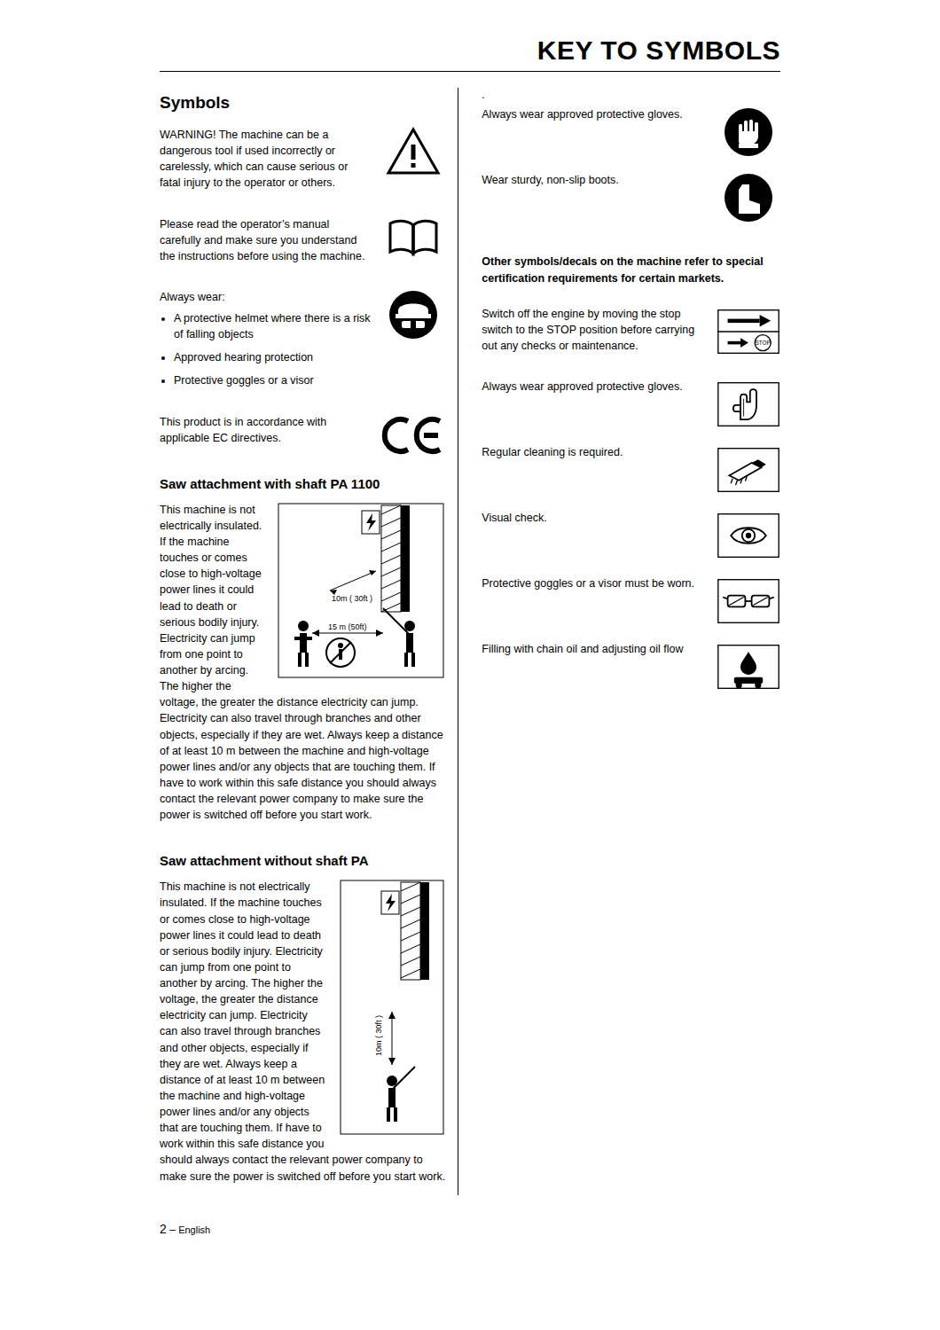KEY TO SYMBOLS
Symbols
WARNING! The machine can be a dangerous tool if used incorrectly or carelessly, which can cause serious or fatal injury to the operator or others.
Please read the operator’s manual carefully and make sure you understand the instructions before using the machine.
Always wear:
A protective helmet where there is a risk of falling objects
Approved hearing protection
Protective goggles or a visor
This product is in accordance with applicable EC directives.
Saw attachment with shaft PA 1100
10m ( 30ft ) 15 m (50ft)
This machine is not electrically insulated. If the machine touches or comes close to high-voltage power lines it could lead to death or serious bodily injury. Electricity can jump from one point to another by arcing. The higher the voltage, the greater the distance electricity can jump. Electricity can also travel through branches and other objects, especially if they are wet. Always keep a distance of at least 10 m between the machine and high-voltage power lines and/or any objects that are touching them. If have to work within this safe distance you should always contact the relevant power company to make sure the power is switched off before you start work.
Saw attachment without shaft PA
10m ( 30ft )
This machine is not electrically insulated. If the machine touches or comes close to high-voltage power lines it could lead to death or serious bodily injury. Electricity can jump from one point to another by arcing. The higher the voltage, the greater the distance electricity can jump. Electricity can also travel through branches and other objects, especially if they are wet. Always keep a distance of at least 10 m between the machine and high-voltage power lines and/or any objects that are touching them. If have to work within this safe distance you should always contact the relevant power company to make sure the power is switched off before you start work.
.
Always wear approved protective gloves.
Wear sturdy, non-slip boots.
Other symbols/decals on the machine refer to special certification requirements for certain markets.
Switch off the engine by moving the stop switch to the STOP position before carrying out any checks or maintenance.
STOP
Always wear approved protective gloves.
Regular cleaning is required.
Visual check.
Protective goggles or a visor must be worn.
Filling with chain oil and adjusting oil flow
2 – English